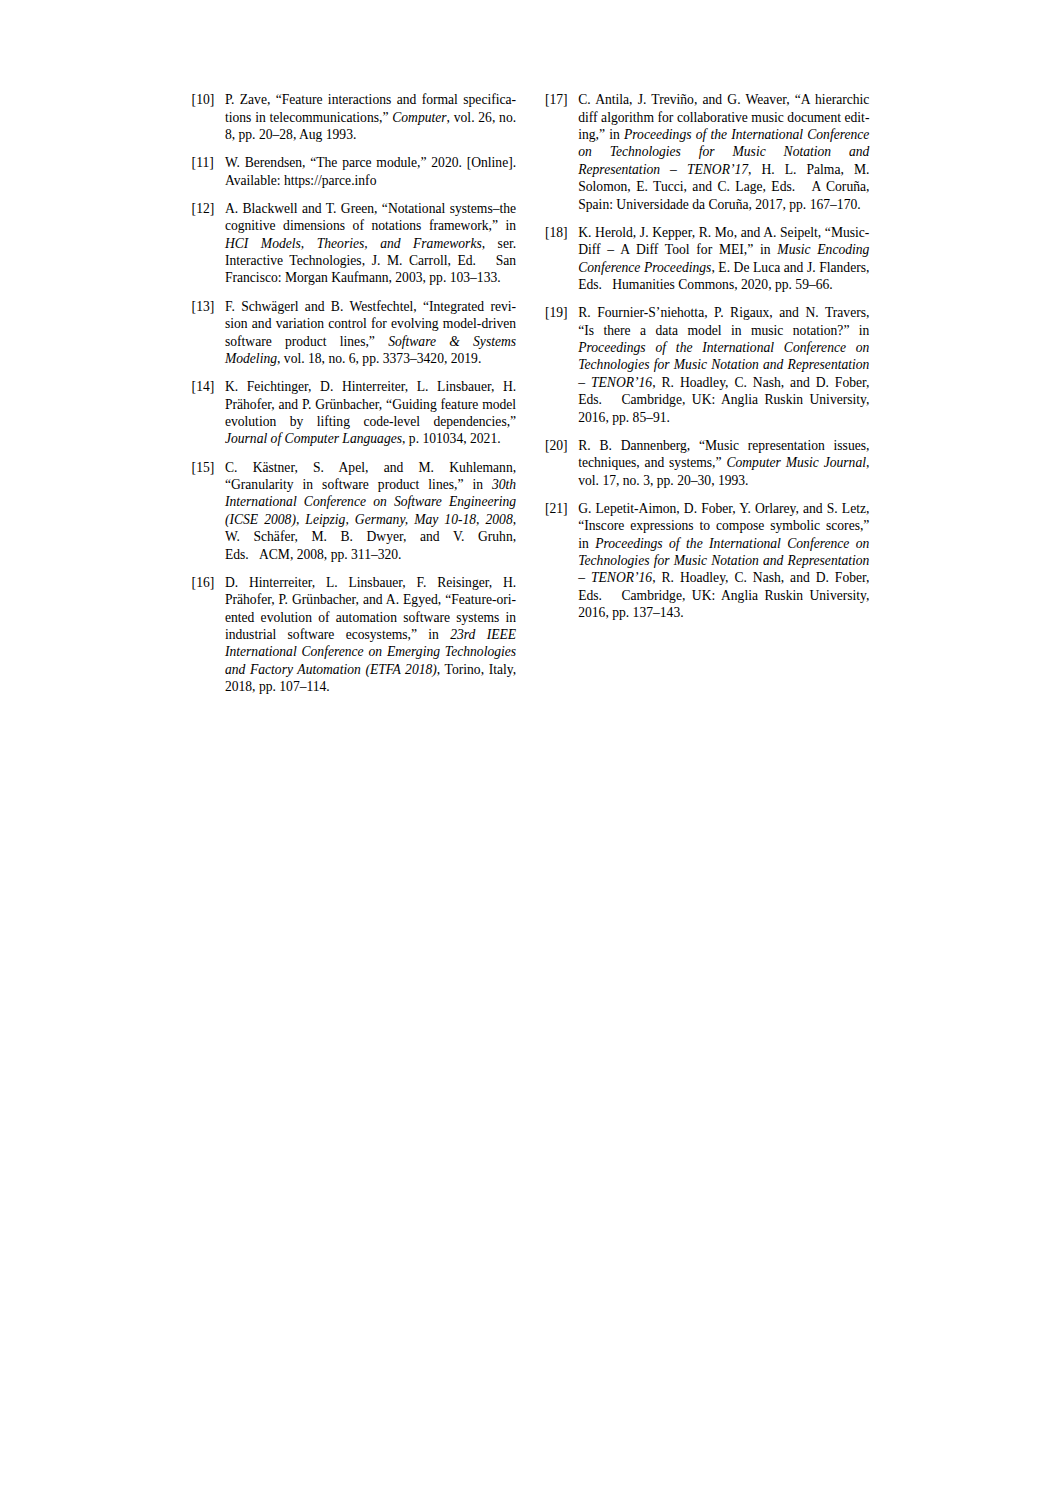[10] P. Zave, “Feature interactions and formal specifications in telecommunications,” Computer, vol. 26, no. 8, pp. 20–28, Aug 1993.
[11] W. Berendsen, “The parce module,” 2020. [Online]. Available: https://parce.info
[12] A. Blackwell and T. Green, “Notational systems–the cognitive dimensions of notations framework,” in HCI Models, Theories, and Frameworks, ser. Interactive Technologies, J. M. Carroll, Ed. San Francisco: Morgan Kaufmann, 2003, pp. 103–133.
[13] F. Schwägerl and B. Westfechtel, “Integrated revision and variation control for evolving model-driven software product lines,” Software & Systems Modeling, vol. 18, no. 6, pp. 3373–3420, 2019.
[14] K. Feichtinger, D. Hinterreiter, L. Linsbauer, H. Prähofer, and P. Grünbacher, “Guiding feature model evolution by lifting code-level dependencies,” Journal of Computer Languages, p. 101034, 2021.
[15] C. Kästner, S. Apel, and M. Kuhlemann, “Granularity in software product lines,” in 30th International Conference on Software Engineering (ICSE 2008), Leipzig, Germany, May 10-18, 2008, W. Schäfer, M. B. Dwyer, and V. Gruhn, Eds. ACM, 2008, pp. 311–320.
[16] D. Hinterreiter, L. Linsbauer, F. Reisinger, H. Prähofer, P. Grünbacher, and A. Egyed, “Feature-oriented evolution of automation software systems in industrial software ecosystems,” in 23rd IEEE International Conference on Emerging Technologies and Factory Automation (ETFA 2018), Torino, Italy, 2018, pp. 107–114.
[17] C. Antila, J. Treviño, and G. Weaver, “A hierarchic diff algorithm for collaborative music document editing,” in Proceedings of the International Conference on Technologies for Music Notation and Representation – TENOR’17, H. L. Palma, M. Solomon, E. Tucci, and C. Lage, Eds. A Coruña, Spain: Universidade da Coruña, 2017, pp. 167–170.
[18] K. Herold, J. Kepper, R. Mo, and A. Seipelt, “Music-Diff – A Diff Tool for MEI,” in Music Encoding Conference Proceedings, E. De Luca and J. Flanders, Eds. Humanities Commons, 2020, pp. 59–66.
[19] R. Fournier-S’niehotta, P. Rigaux, and N. Travers, “Is there a data model in music notation?” in Proceedings of the International Conference on Technologies for Music Notation and Representation – TENOR’16, R. Hoadley, C. Nash, and D. Fober, Eds. Cambridge, UK: Anglia Ruskin University, 2016, pp. 85–91.
[20] R. B. Dannenberg, “Music representation issues, techniques, and systems,” Computer Music Journal, vol. 17, no. 3, pp. 20–30, 1993.
[21] G. Lepetit-Aimon, D. Fober, Y. Orlarey, and S. Letz, “Inscore expressions to compose symbolic scores,” in Proceedings of the International Conference on Technologies for Music Notation and Representation – TENOR’16, R. Hoadley, C. Nash, and D. Fober, Eds. Cambridge, UK: Anglia Ruskin University, 2016, pp. 137–143.